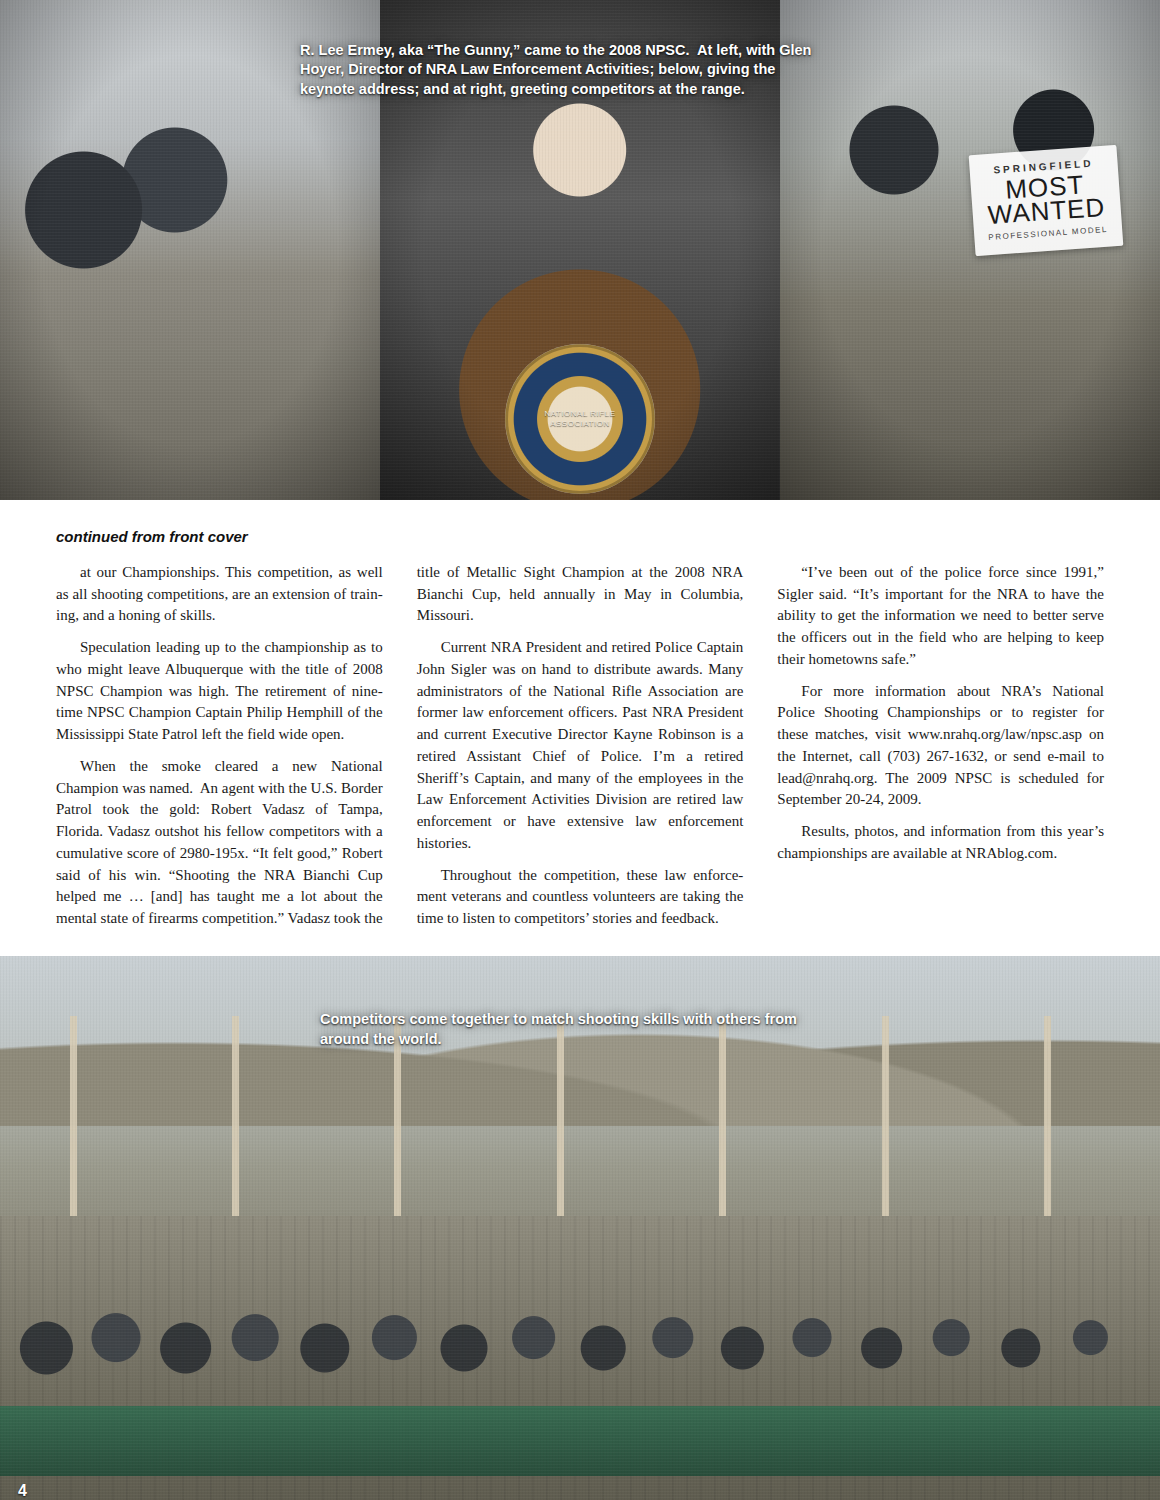SPRINGFIELD MOST
WANTED PROFESSIONAL MODEL
R. Lee Ermey, aka “The Gunny,” came to the 2008 NPSC. At left, with Glen Hoyer, Director of NRA Law Enforcement Activities; below, giving the keynote address; and at right, greeting competitors at the range.
continued from front cover
at our Championships. This competition, as well as all shooting competitions, are an extension of training, and a honing of skills.
Speculation leading up to the championship as to who might leave Albuquerque with the title of 2008 NPSC Champion was high. The retirement of nine-time NPSC Champion Captain Philip Hemphill of the Mississippi State Patrol left the field wide open.
When the smoke cleared a new National Champion was named. An agent with the U.S. Border Patrol took the gold: Robert Vadasz of Tampa, Florida. Vadasz outshot his fellow competitors with a cumulative score of 2980-195x. “It felt good,” Robert said of his win. “Shooting the NRA Bianchi Cup helped me … [and] has taught me a lot about the mental state of firearms competition.” Vadasz took the title of Metallic Sight Champion at the 2008 NRA Bianchi Cup, held annually in May in Columbia, Missouri.
Current NRA President and retired Police Captain John Sigler was on hand to distribute awards. Many administrators of the National Rifle Association are former law enforcement officers. Past NRA President and current Executive Director Kayne Robinson is a retired Assistant Chief of Police. I’m a retired Sheriff’s Captain, and many of the employees in the Law Enforcement Activities Division are retired law enforcement or have extensive law enforcement histories.
Throughout the competition, these law enforcement veterans and countless volunteers are taking the time to listen to competitors’ stories and feedback.
“I’ve been out of the police force since 1991,” Sigler said. “It’s important for the NRA to have the ability to get the information we need to better serve the officers out in the field who are helping to keep their hometowns safe.”
For more information about NRA’s National Police Shooting Championships or to register for these matches, visit www.nrahq.org/law/npsc.asp on the Internet, call (703) 267-1632, or send e-mail to lead@nrahq.org. The 2009 NPSC is scheduled for September 20-24, 2009.
Results, photos, and information from this year’s championships are available at NRAblog.com.
Competitors come together to match shooting skills with others from around the world.
4